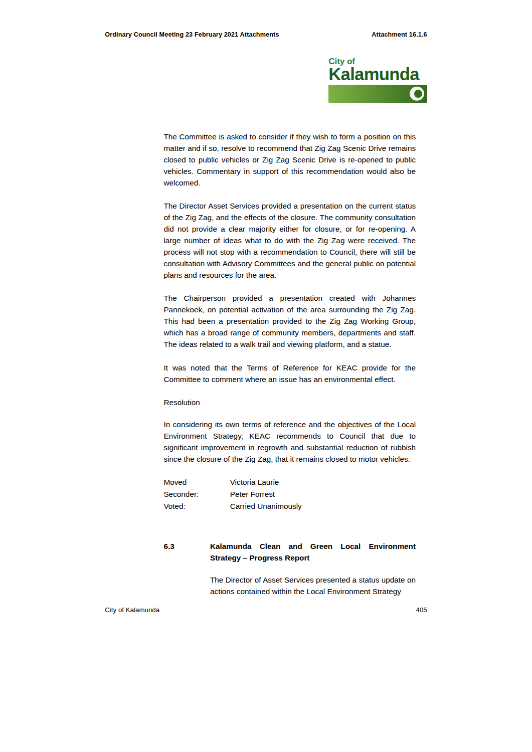Ordinary Council Meeting 23 February 2021 Attachments
Attachment 16.1.6
City of
Kalamunda
The Committee is asked to consider if they wish to form a position on this matter and if so, resolve to recommend that Zig Zag Scenic Drive remains closed to public vehicles or Zig Zag Scenic Drive is re-opened to public vehicles. Commentary in support of this recommendation would also be welcomed.
The Director Asset Services provided a presentation on the current status of the Zig Zag, and the effects of the closure. The community consultation did not provide a clear majority either for closure, or for re-opening. A large number of ideas what to do with the Zig Zag were received. The process will not stop with a recommendation to Council, there will still be consultation with Advisory Committees and the general public on potential plans and resources for the area.
The Chairperson provided a presentation created with Johannes Pannekoek, on potential activation of the area surrounding the Zig Zag. This had been a presentation provided to the Zig Zag Working Group, which has a broad range of community members, departments and staff. The ideas related to a walk trail and viewing platform, and a statue.
It was noted that the Terms of Reference for KEAC provide for the Committee to comment where an issue has an environmental effect.
Resolution
In considering its own terms of reference and the objectives of the Local Environment Strategy, KEAC recommends to Council that due to significant improvement in regrowth and substantial reduction of rubbish since the closure of the Zig Zag, that it remains closed to motor vehicles.
| Moved | Victoria Laurie |
| Seconder: | Peter Forrest |
| Voted: | Carried Unanimously |
6.3
Kalamunda Clean and Green Local Environment Strategy – Progress Report
The Director of Asset Services presented a status update on actions contained within the Local Environment Strategy
City of Kalamunda
405